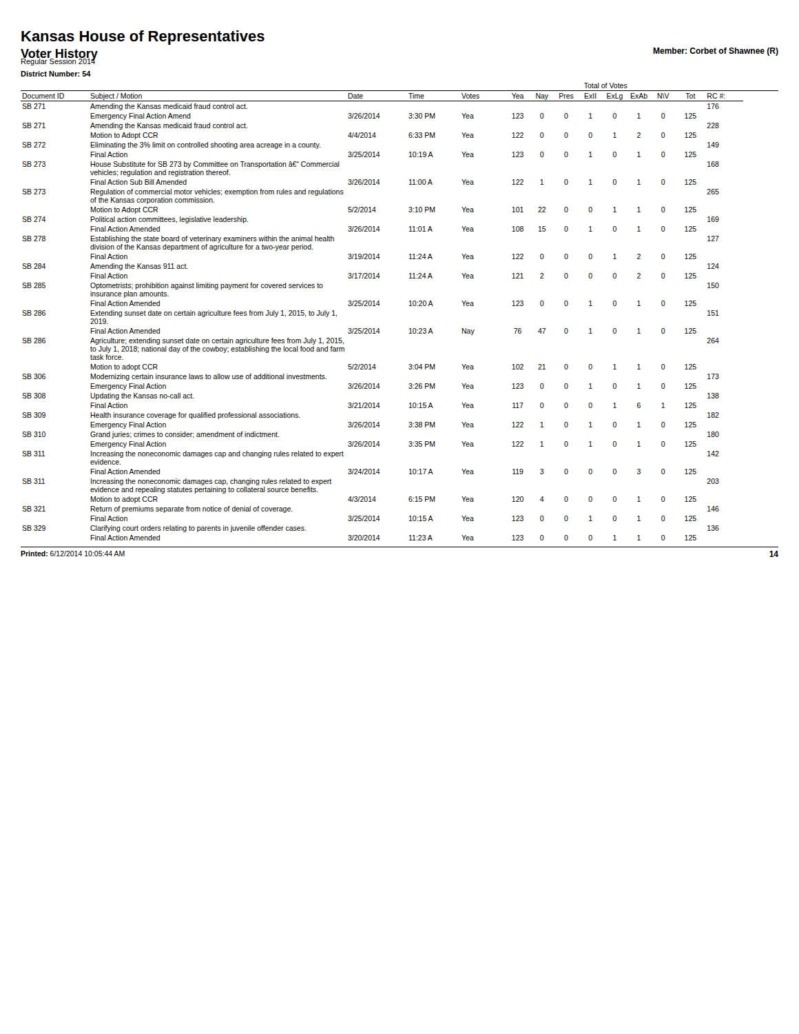Kansas House of Representatives
Voter History
Member: Corbet of Shawnee (R)
Regular Session 2014
District Number: 54
| | Total of Votes | | |
| --- | --- | --- | --- |
| Document ID | Subject / Motion | Date | Time | Votes | Yea | Nay | Pres | ExII | ExLg | ExAb | N\V | Tot | RC #: |
| SB 271 | Amending the Kansas medicaid fraud control act. | | | | | 176 |
| | Emergency Final Action Amend | 3/26/2014 | 3:30 PM | Yea | 123 | 0 | 0 | 1 | 0 | 1 | 0 | 125 | |
| SB 271 | Amending the Kansas medicaid fraud control act. | | | | | 228 |
| | Motion to Adopt CCR | 4/4/2014 | 6:33 PM | Yea | 122 | 0 | 0 | 0 | 1 | 2 | 0 | 125 | |
| SB 272 | Eliminating the 3% limit on controlled shooting area acreage in a county. | | | | | 149 |
| | Final Action | 3/25/2014 | 10:19 A | Yea | 123 | 0 | 0 | 1 | 0 | 1 | 0 | 125 | |
| SB 273 | House Substitute for SB 273 by Committee on Transportation â€“ Commercial vehicles; regulation and registration thereof. | | | | | 168 |
| | Final Action Sub Bill Amended | 3/26/2014 | 11:00 A | Yea | 122 | 1 | 0 | 1 | 0 | 1 | 0 | 125 | |
| SB 273 | Regulation of commercial motor vehicles; exemption from rules and regulations of the Kansas corporation commission. | | | | | 265 |
| | Motion to Adopt CCR | 5/2/2014 | 3:10 PM | Yea | 101 | 22 | 0 | 0 | 1 | 1 | 0 | 125 | |
| SB 274 | Political action committees, legislative leadership. | | | | | 169 |
| | Final Action Amended | 3/26/2014 | 11:01 A | Yea | 108 | 15 | 0 | 1 | 0 | 1 | 0 | 125 | |
| SB 278 | Establishing the state board of veterinary examiners within the animal health division of the Kansas department of agriculture for a two-year period. | | | | | 127 |
| | Final Action | 3/19/2014 | 11:24 A | Yea | 122 | 0 | 0 | 0 | 1 | 2 | 0 | 125 | |
| SB 284 | Amending the Kansas 911 act. | | | | | 124 |
| | Final Action | 3/17/2014 | 11:24 A | Yea | 121 | 2 | 0 | 0 | 0 | 2 | 0 | 125 | |
| SB 285 | Optometrists; prohibition against limiting payment for covered services to insurance plan amounts. | | | | | 150 |
| | Final Action Amended | 3/25/2014 | 10:20 A | Yea | 123 | 0 | 0 | 1 | 0 | 1 | 0 | 125 | |
| SB 286 | Extending sunset date on certain agriculture fees from July 1, 2015, to July 1, 2019. | | | | | 151 |
| | Final Action Amended | 3/25/2014 | 10:23 A | Nay | 76 | 47 | 0 | 1 | 0 | 1 | 0 | 125 | |
| SB 286 | Agriculture; extending sunset date on certain agriculture fees from July 1, 2015, to July 1, 2018; national day of the cowboy; establishing the local food and farm task force. | | | | | 264 |
| | Motion to adopt CCR | 5/2/2014 | 3:04 PM | Yea | 102 | 21 | 0 | 0 | 1 | 1 | 0 | 125 | |
| SB 306 | Modernizing certain insurance laws to allow use of additional investments. | | | | | 173 |
| | Emergency Final Action | 3/26/2014 | 3:26 PM | Yea | 123 | 0 | 0 | 1 | 0 | 1 | 0 | 125 | |
| SB 308 | Updating the Kansas no-call act. | | | | | 138 |
| | Final Action | 3/21/2014 | 10:15 A | Yea | 117 | 0 | 0 | 0 | 1 | 6 | 1 | 125 | |
| SB 309 | Health insurance coverage for qualified professional associations. | | | | | 182 |
| | Emergency Final Action | 3/26/2014 | 3:38 PM | Yea | 122 | 1 | 0 | 1 | 0 | 1 | 0 | 125 | |
| SB 310 | Grand juries; crimes to consider; amendment of indictment. | | | | | 180 |
| | Emergency Final Action | 3/26/2014 | 3:35 PM | Yea | 122 | 1 | 0 | 1 | 0 | 1 | 0 | 125 | |
| SB 311 | Increasing the noneconomic damages cap and changing rules related to expert evidence. | | | | | 142 |
| | Final Action Amended | 3/24/2014 | 10:17 A | Yea | 119 | 3 | 0 | 0 | 0 | 3 | 0 | 125 | |
| SB 311 | Increasing the noneconomic damages cap, changing rules related to expert evidence and repealing statutes pertaining to collateral source benefits. | | | | | 203 |
| | Motion to adopt CCR | 4/3/2014 | 6:15 PM | Yea | 120 | 4 | 0 | 0 | 0 | 1 | 0 | 125 | |
| SB 321 | Return of premiums separate from notice of denial of coverage. | | | | | 146 |
| | Final Action | 3/25/2014 | 10:15 A | Yea | 123 | 0 | 0 | 1 | 0 | 1 | 0 | 125 | |
| SB 329 | Clarifying court orders relating to parents in juvenile offender cases. | | | | | 136 |
| | Final Action Amended | 3/20/2014 | 11:23 A | Yea | 123 | 0 | 0 | 0 | 1 | 1 | 0 | 125 | |
Printed: 6/12/2014 10:05:44 AM
14